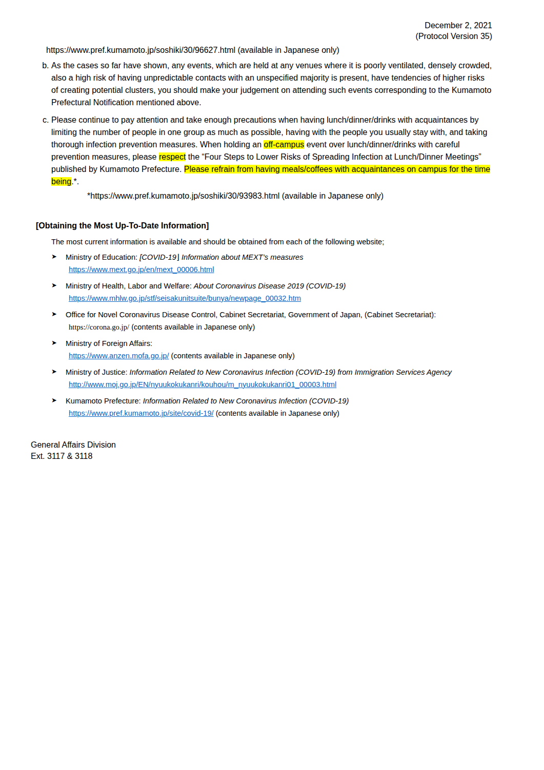December 2, 2021
(Protocol Version 35)
https://www.pref.kumamoto.jp/soshiki/30/96627.html (available in Japanese only)
As the cases so far have shown, any events, which are held at any venues where it is poorly ventilated, densely crowded, also a high risk of having unpredictable contacts with an unspecified majority is present, have tendencies of higher risks of creating potential clusters, you should make your judgement on attending such events corresponding to the Kumamoto Prefectural Notification mentioned above.
Please continue to pay attention and take enough precautions when having lunch/dinner/drinks with acquaintances by limiting the number of people in one group as much as possible, having with the people you usually stay with, and taking thorough infection prevention measures. When holding an off-campus event over lunch/dinner/drinks with careful prevention measures, please respect the “Four Steps to Lower Risks of Spreading Infection at Lunch/Dinner Meetings” published by Kumamoto Prefecture. Please refrain from having meals/coffees with acquaintances on campus for the time being.*.
*https://www.pref.kumamoto.jp/soshiki/30/93983.html (available in Japanese only)
[Obtaining the Most Up-To-Date Information]
The most current information is available and should be obtained from each of the following website;
Ministry of Education: [COVID-19⌋ Information about MEXT’s measures https://www.mext.go.jp/en/mext_00006.html
Ministry of Health, Labor and Welfare: About Coronavirus Disease 2019 (COVID-19) https://www.mhlw.go.jp/stf/seisakunitsuite/bunya/newpage_00032.htm
Office for Novel Coronavirus Disease Control, Cabinet Secretariat, Government of Japan, (Cabinet Secretariat): https://corona.go.jp/ (contents available in Japanese only)
Ministry of Foreign Affairs: https://www.anzen.mofa.go.jp/ (contents available in Japanese only)
Ministry of Justice: Information Related to New Coronavirus Infection (COVID-19) from Immigration Services Agency http://www.moj.go.jp/EN/nyuukokukanri/kouhou/m_nyuukokukanri01_00003.html
Kumamoto Prefecture: Information Related to New Coronavirus Infection (COVID-19) https://www.pref.kumamoto.jp/site/covid-19/ (contents available in Japanese only)
General Affairs Division
Ext. 3117 & 3118